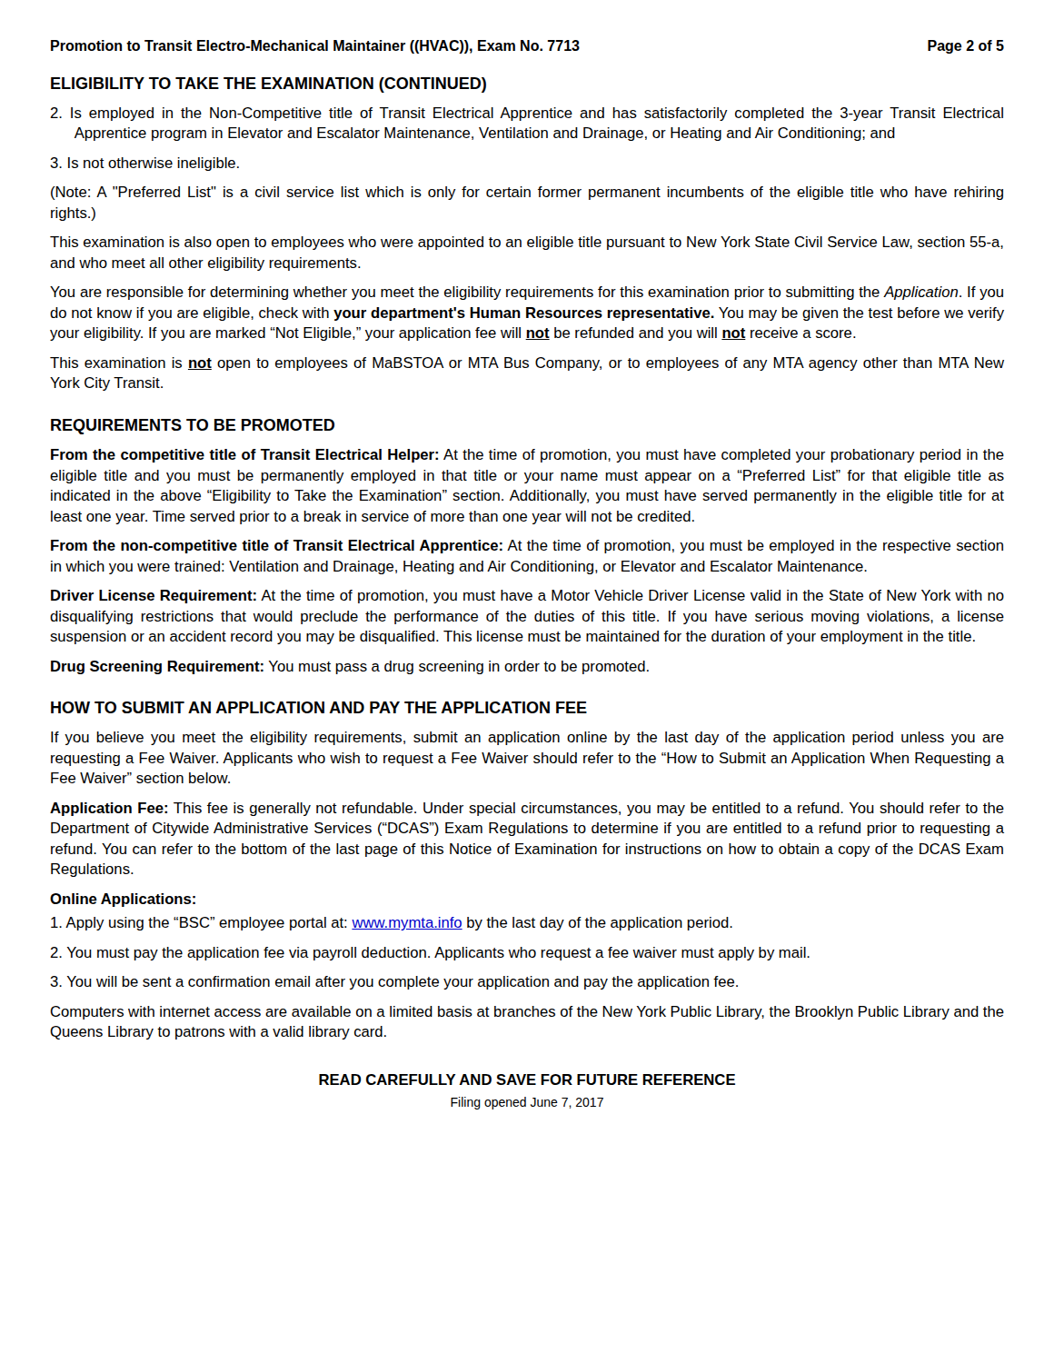Promotion to Transit Electro-Mechanical Maintainer ((HVAC)), Exam No. 7713 Page 2 of 5
ELIGIBILITY TO TAKE THE EXAMINATION (CONTINUED)
2. Is employed in the Non-Competitive title of Transit Electrical Apprentice and has satisfactorily completed the 3-year Transit Electrical Apprentice program in Elevator and Escalator Maintenance, Ventilation and Drainage, or Heating and Air Conditioning; and
3. Is not otherwise ineligible.
(Note: A "Preferred List" is a civil service list which is only for certain former permanent incumbents of the eligible title who have rehiring rights.)
This examination is also open to employees who were appointed to an eligible title pursuant to New York State Civil Service Law, section 55-a, and who meet all other eligibility requirements.
You are responsible for determining whether you meet the eligibility requirements for this examination prior to submitting the Application. If you do not know if you are eligible, check with your department's Human Resources representative. You may be given the test before we verify your eligibility. If you are marked “Not Eligible,” your application fee will not be refunded and you will not receive a score.
This examination is not open to employees of MaBSTOA or MTA Bus Company, or to employees of any MTA agency other than MTA New York City Transit.
REQUIREMENTS TO BE PROMOTED
From the competitive title of Transit Electrical Helper: At the time of promotion, you must have completed your probationary period in the eligible title and you must be permanently employed in that title or your name must appear on a “Preferred List” for that eligible title as indicated in the above “Eligibility to Take the Examination” section. Additionally, you must have served permanently in the eligible title for at least one year. Time served prior to a break in service of more than one year will not be credited.
From the non-competitive title of Transit Electrical Apprentice: At the time of promotion, you must be employed in the respective section in which you were trained: Ventilation and Drainage, Heating and Air Conditioning, or Elevator and Escalator Maintenance.
Driver License Requirement: At the time of promotion, you must have a Motor Vehicle Driver License valid in the State of New York with no disqualifying restrictions that would preclude the performance of the duties of this title. If you have serious moving violations, a license suspension or an accident record you may be disqualified. This license must be maintained for the duration of your employment in the title.
Drug Screening Requirement: You must pass a drug screening in order to be promoted.
HOW TO SUBMIT AN APPLICATION AND PAY THE APPLICATION FEE
If you believe you meet the eligibility requirements, submit an application online by the last day of the application period unless you are requesting a Fee Waiver. Applicants who wish to request a Fee Waiver should refer to the “How to Submit an Application When Requesting a Fee Waiver” section below.
Application Fee: This fee is generally not refundable. Under special circumstances, you may be entitled to a refund. You should refer to the Department of Citywide Administrative Services (“DCAS”) Exam Regulations to determine if you are entitled to a refund prior to requesting a refund. You can refer to the bottom of the last page of this Notice of Examination for instructions on how to obtain a copy of the DCAS Exam Regulations.
Online Applications:
1. Apply using the “BSC” employee portal at: www.mymta.info by the last day of the application period.
2. You must pay the application fee via payroll deduction. Applicants who request a fee waiver must apply by mail.
3. You will be sent a confirmation email after you complete your application and pay the application fee.
Computers with internet access are available on a limited basis at branches of the New York Public Library, the Brooklyn Public Library and the Queens Library to patrons with a valid library card.
READ CAREFULLY AND SAVE FOR FUTURE REFERENCE
Filing opened June 7, 2017